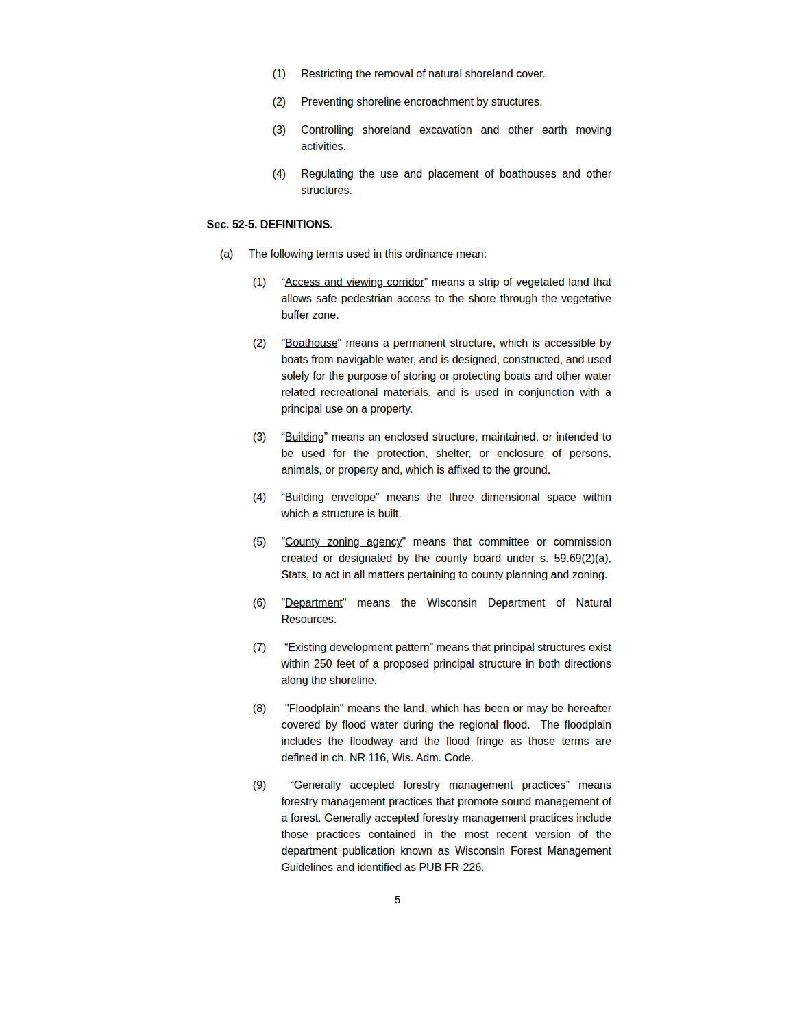(1)
Restricting the removal of natural shoreland cover.
(2)
Preventing shoreline encroachment by structures.
(3)
Controlling shoreland excavation and other earth moving activities.
(4)
Regulating the use and placement of boathouses and other structures.
Sec. 52-5. DEFINITIONS.
(a)
The following terms used in this ordinance mean:
(1)
“Access and viewing corridor” means a strip of vegetated land that allows safe pedestrian access to the shore through the vegetative buffer zone.
(2)
"Boathouse" means a permanent structure, which is accessible by boats from navigable water, and is designed, constructed, and used solely for the purpose of storing or protecting boats and other water related recreational materials, and is used in conjunction with a principal use on a property.
(3)
“Building” means an enclosed structure, maintained, or intended to be used for the protection, shelter, or enclosure of persons, animals, or property and, which is affixed to the ground.
(4)
“Building envelope” means the three dimensional space within which a structure is built.
(5)
"County zoning agency" means that committee or commission created or designated by the county board under s. 59.69(2)(a), Stats, to act in all matters pertaining to county planning and zoning.
(6)
"Department" means the Wisconsin Department of Natural Resources.
(7)
“Existing development pattern” means that principal structures exist within 250 feet of a proposed principal structure in both directions along the shoreline.
(8)
"Floodplain" means the land, which has been or may be hereafter covered by flood water during the regional flood. The floodplain includes the floodway and the flood fringe as those terms are defined in ch. NR 116, Wis. Adm. Code.
(9)
“Generally accepted forestry management practices” means forestry management practices that promote sound management of a forest. Generally accepted forestry management practices include those practices contained in the most recent version of the department publication known as Wisconsin Forest Management Guidelines and identified as PUB FR-226.
5